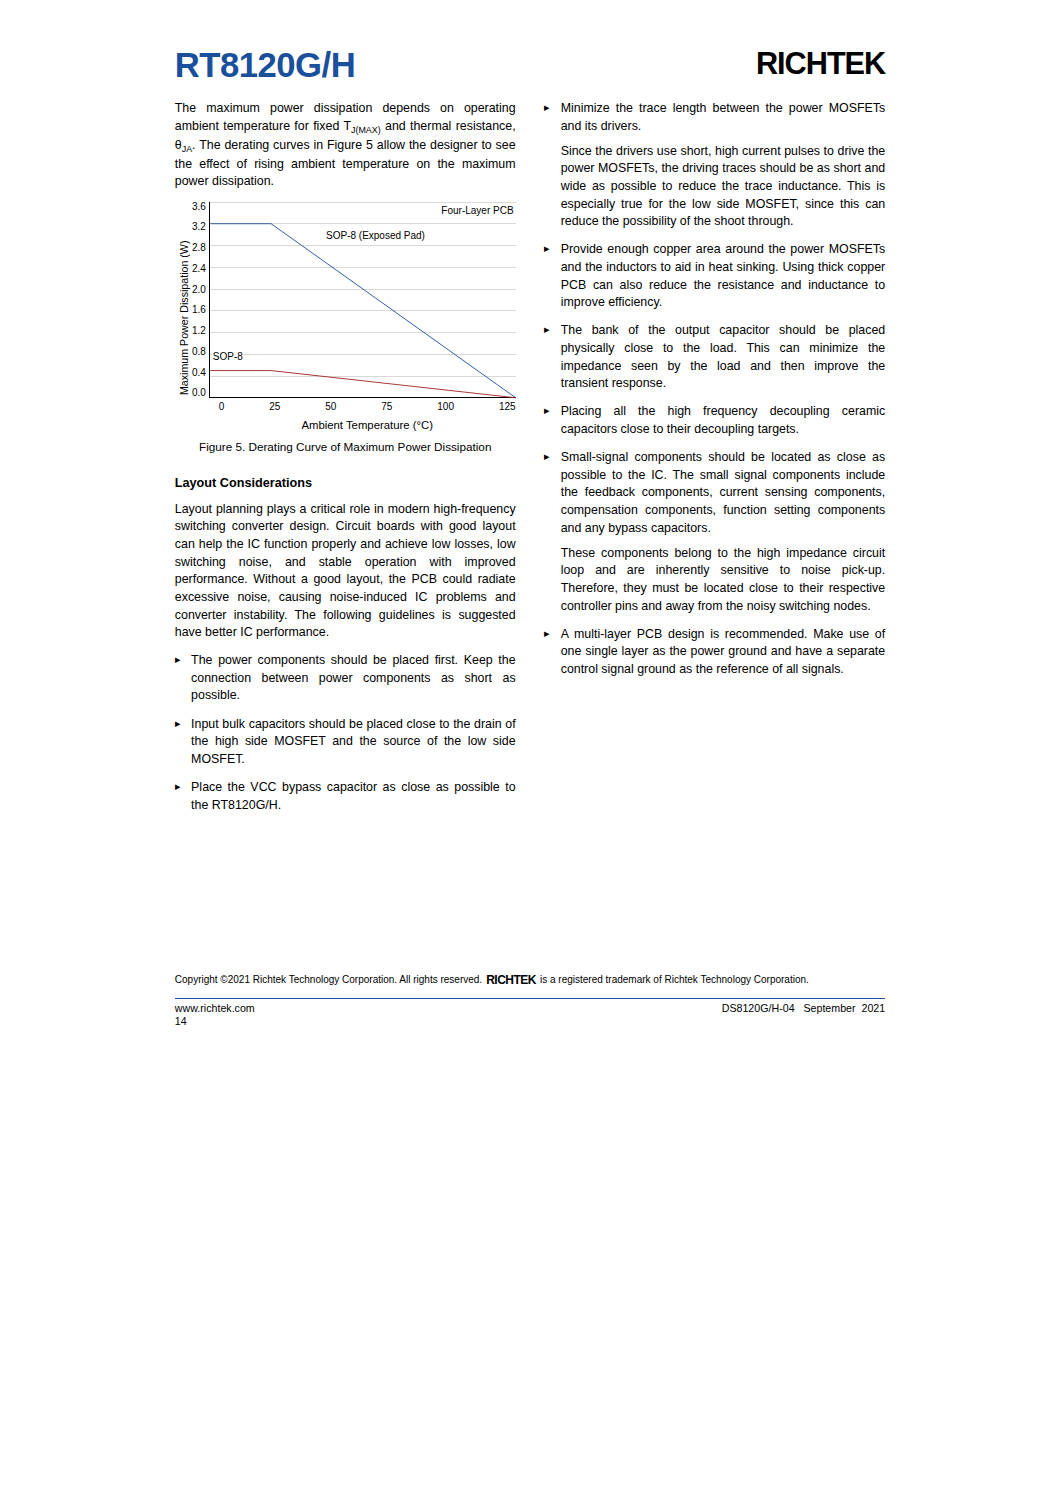RT8120G/H
RICHTEK
The maximum power dissipation depends on operating ambient temperature for fixed TJ(MAX) and thermal resistance, θJA. The derating curves in Figure 5 allow the designer to see the effect of rising ambient temperature on the maximum power dissipation.
Maximum Power Dissipation (W)
3.6 3.2 2.8 2.4 2.0 1.6 1.2 0.8 0.4 0.0
Four-Layer PCB
SOP-8 (Exposed Pad)
SOP-8
0 25 50 75 100 125
Ambient Temperature (°C)
Figure 5. Derating Curve of Maximum Power Dissipation
Layout Considerations
Layout planning plays a critical role in modern high-frequency switching converter design. Circuit boards with good layout can help the IC function properly and achieve low losses, low switching noise, and stable operation with improved performance. Without a good layout, the PCB could radiate excessive noise, causing noise-induced IC problems and converter instability. The following guidelines is suggested have better IC performance.
The power components should be placed first. Keep the connection between power components as short as possible.
Input bulk capacitors should be placed close to the drain of the high side MOSFET and the source of the low side MOSFET.
Place the VCC bypass capacitor as close as possible to the RT8120G/H.
Minimize the trace length between the power MOSFETs and its drivers.
Since the drivers use short, high current pulses to drive the power MOSFETs, the driving traces should be as short and wide as possible to reduce the trace inductance. This is especially true for the low side MOSFET, since this can reduce the possibility of the shoot through.
Provide enough copper area around the power MOSFETs and the inductors to aid in heat sinking. Using thick copper PCB can also reduce the resistance and inductance to improve efficiency.
The bank of the output capacitor should be placed physically close to the load. This can minimize the impedance seen by the load and then improve the transient response.
Placing all the high frequency decoupling ceramic capacitors close to their decoupling targets.
Small-signal components should be located as close as possible to the IC. The small signal components include the feedback components, current sensing components, compensation components, function setting components and any bypass capacitors.
These components belong to the high impedance circuit loop and are inherently sensitive to noise pick-up. Therefore, they must be located close to their respective controller pins and away from the noisy switching nodes.
A multi-layer PCB design is recommended. Make use of one single layer as the power ground and have a separate control signal ground as the reference of all signals.
Copyright ©2021 Richtek Technology Corporation. All rights reserved. RICHTEK is a registered trademark of Richtek Technology Corporation.
www.richtek.com DS8120G/H-04 September 2021
14